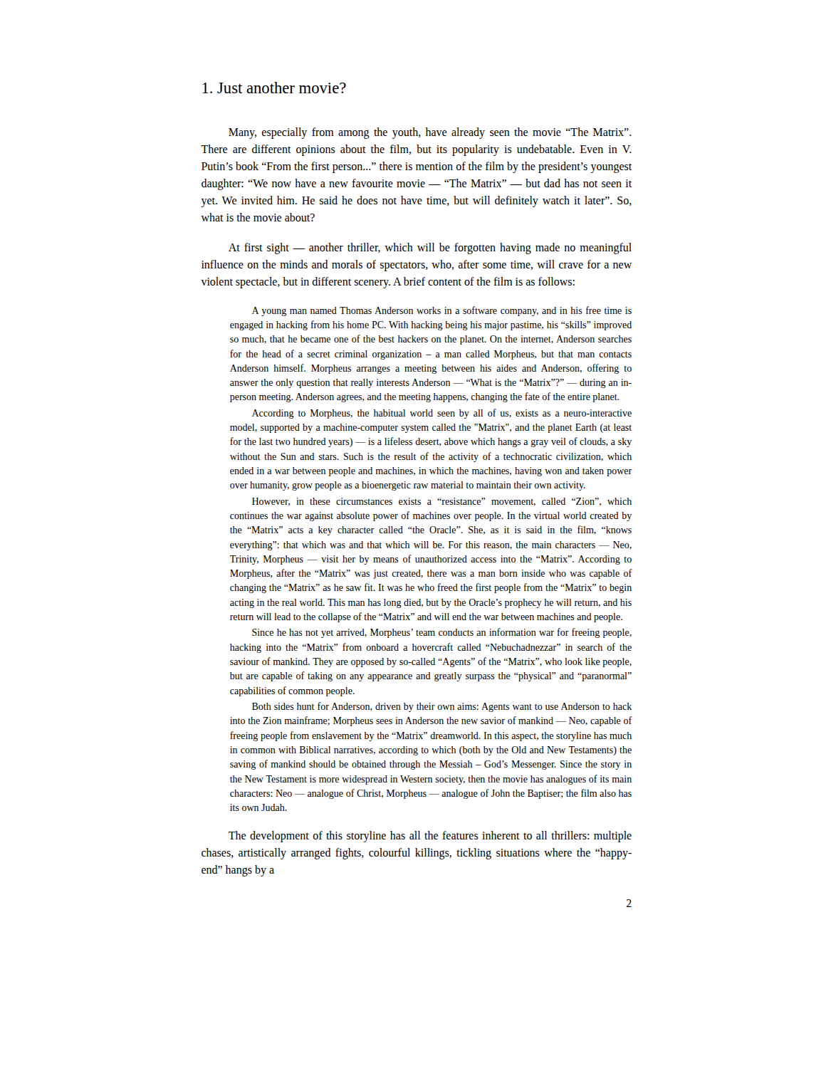1. Just another movie?
Many, especially from among the youth, have already seen the movie “The Matrix”. There are different opinions about the film, but its popularity is undebatable. Even in V. Putin’s book “From the first person...” there is mention of the film by the president’s youngest daughter: “We now have a new favourite movie — “The Matrix” — but dad has not seen it yet. We invited him. He said he does not have time, but will definitely watch it later”. So, what is the movie about?
At first sight — another thriller, which will be forgotten having made no meaningful influence on the minds and morals of spectators, who, after some time, will crave for a new violent spectacle, but in different scenery. A brief content of the film is as follows:
A young man named Thomas Anderson works in a software company, and in his free time is engaged in hacking from his home PC. With hacking being his major pastime, his “skills” improved so much, that he became one of the best hackers on the planet. On the internet, Anderson searches for the head of a secret criminal organization – a man called Morpheus, but that man contacts Anderson himself. Morpheus arranges a meeting between his aides and Anderson, offering to answer the only question that really interests Anderson — “What is the “Matrix”?” — during an in-person meeting. Anderson agrees, and the meeting happens, changing the fate of the entire planet.
According to Morpheus, the habitual world seen by all of us, exists as a neuro-interactive model, supported by a machine-computer system called the "Matrix", and the planet Earth (at least for the last two hundred years) — is a lifeless desert, above which hangs a gray veil of clouds, a sky without the Sun and stars. Such is the result of the activity of a technocratic civilization, which ended in a war between people and machines, in which the machines, having won and taken power over humanity, grow people as a bioenergetic raw material to maintain their own activity.
However, in these circumstances exists a “resistance” movement, called “Zion”, which continues the war against absolute power of machines over people. In the virtual world created by the “Matrix” acts a key character called “the Oracle”. She, as it is said in the film, “knows everything”: that which was and that which will be. For this reason, the main characters — Neo, Trinity, Morpheus — visit her by means of unauthorized access into the “Matrix”. According to Morpheus, after the “Matrix” was just created, there was a man born inside who was capable of changing the “Matrix” as he saw fit. It was he who freed the first people from the “Matrix” to begin acting in the real world. This man has long died, but by the Oracle’s prophecy he will return, and his return will lead to the collapse of the “Matrix” and will end the war between machines and people.
Since he has not yet arrived, Morpheus’ team conducts an information war for freeing people, hacking into the “Matrix” from onboard a hovercraft called “Nebuchadnezzar” in search of the saviour of mankind. They are opposed by so-called “Agents” of the “Matrix”, who look like people, but are capable of taking on any appearance and greatly surpass the “physical” and “paranormal” capabilities of common people.
Both sides hunt for Anderson, driven by their own aims: Agents want to use Anderson to hack into the Zion mainframe; Morpheus sees in Anderson the new savior of mankind — Neo, capable of freeing people from enslavement by the “Matrix” dreamworld. In this aspect, the storyline has much in common with Biblical narratives, according to which (both by the Old and New Testaments) the saving of mankind should be obtained through the Messiah – God’s Messenger. Since the story in the New Testament is more widespread in Western society, then the movie has analogues of its main characters: Neo — analogue of Christ, Morpheus — analogue of John the Baptiser; the film also has its own Judah.
The development of this storyline has all the features inherent to all thrillers: multiple chases, artistically arranged fights, colourful killings, tickling situations where the “happy-end” hangs by a
2